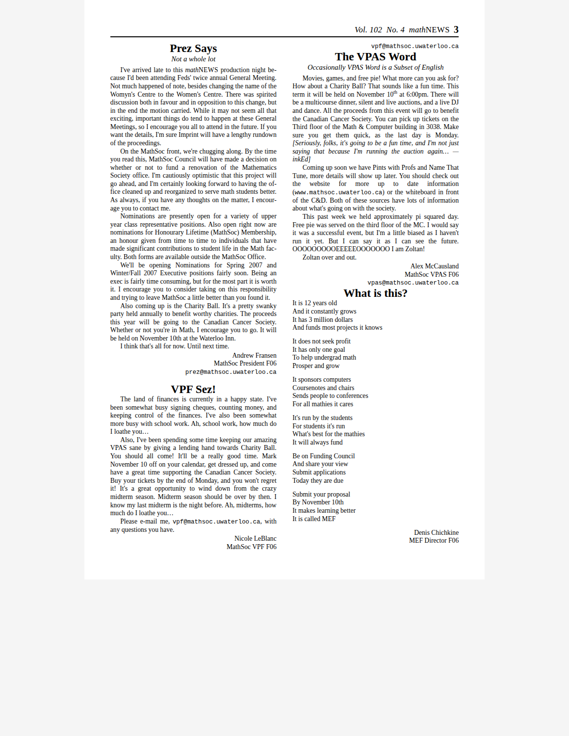Vol. 102 No. 4 mathNEWS 3
Prez Says
Not a whole lot
I've arrived late to this mathNEWS production night because I'd been attending Feds' twice annual General Meeting. Not much happened of note, besides changing the name of the Womyn's Centre to the Women's Centre. There was spirited discussion both in favour and in opposition to this change, but in the end the motion carried. While it may not seem all that exciting, important things do tend to happen at these General Meetings, so I encourage you all to attend in the future. If you want the details, I'm sure Imprint will have a lengthy rundown of the proceedings.
On the MathSoc front, we're chugging along. By the time you read this, MathSoc Council will have made a decision on whether or not to fund a renovation of the Mathematics Society office. I'm cautiously optimistic that this project will go ahead, and I'm certainly looking forward to having the office cleaned up and reorganized to serve math students better. As always, if you have any thoughts on the matter, I encourage you to contact me.
Nominations are presently open for a variety of upper year class representative positions. Also open right now are nominations for Honourary Lifetime (MathSoc) Membership, an honour given from time to time to individuals that have made significant contributions to student life in the Math faculty. Both forms are available outside the MathSoc Office.
We'll be opening Nominations for Spring 2007 and Winter/Fall 2007 Executive positions fairly soon. Being an exec is fairly time consuming, but for the most part it is worth it. I encourage you to consider taking on this responsibility and trying to leave MathSoc a little better than you found it.
Also coming up is the Charity Ball. It's a pretty swanky party held annually to benefit worthy charities. The proceeds this year will be going to the Canadian Cancer Society. Whether or not you're in Math, I encourage you to go. It will be held on November 10th at the Waterloo Inn.
I think that's all for now. Until next time.
Andrew Fransen
MathSoc President F06
prez@mathsoc.uwaterloo.ca
VPF Sez!
The land of finances is currently in a happy state. I've been somewhat busy signing cheques, counting money, and keeping control of the finances. I've also been somewhat more busy with school work. Ah, school work, how much do I loathe you…
Also, I've been spending some time keeping our amazing VPAS sane by giving a lending hand towards Charity Ball. You should all come! It'll be a really good time. Mark November 10 off on your calendar, get dressed up, and come have a great time supporting the Canadian Cancer Society. Buy your tickets by the end of Monday, and you won't regret it! It's a great opportunity to wind down from the crazy midterm season. Midterm season should be over by then. I know my last midterm is the night before. Ah, midterms, how much do I loathe you…
Please e-mail me, vpf@mathsoc.uwaterloo.ca, with any questions you have.
Nicole LeBlanc
MathSoc VPF F06
vpf@mathsoc.uwaterloo.ca
The VPAS Word
Occasionally VPAS Word is a Subset of English
Movies, games, and free pie! What more can you ask for? How about a Charity Ball? That sounds like a fun time. This term it will be held on November 10th at 6:00pm. There will be a multicourse dinner, silent and live auctions, and a live DJ and dance. All the proceeds from this event will go to benefit the Canadian Cancer Society. You can pick up tickets on the Third floor of the Math & Computer building in 3038. Make sure you get them quick, as the last day is Monday. [Seriously, folks, it's going to be a fun time, and I'm not just saying that because I'm running the auction again… — inkEd]
Coming up soon we have Pints with Profs and Name That Tune, more details will show up later. You should check out the website for more up to date information (www.mathsoc.uwaterloo.ca) or the whiteboard in front of the C&D. Both of these sources have lots of information about what's going on with the society.
This past week we held approximately pi squared day. Free pie was served on the third floor of the MC. I would say it was a successful event, but I'm a little biased as I haven't run it yet. But I can say it as I can see the future. OOOOOOOOOEEEEEOOOOOOO I am Zoltan!
Zoltan over and out.
Alex McCausland
MathSoc VPAS F06
vpas@mathsoc.uwaterloo.ca
What is this?
It is 12 years old
And it constantly grows
It has 3 million dollars
And funds most projects it knows
It does not seek profit
It has only one goal
To help undergrad math
Prosper and grow
It sponsors computers
Coursenotes and chairs
Sends people to conferences
For all mathies it cares
It's run by the students
For students it's run
What's best for the mathies
It will always fund
Be on Funding Council
And share your view
Submit applications
Today they are due
Submit your proposal
By November 10th
It makes learning better
It is called MEF
Denis Chichkine
MEF Director F06